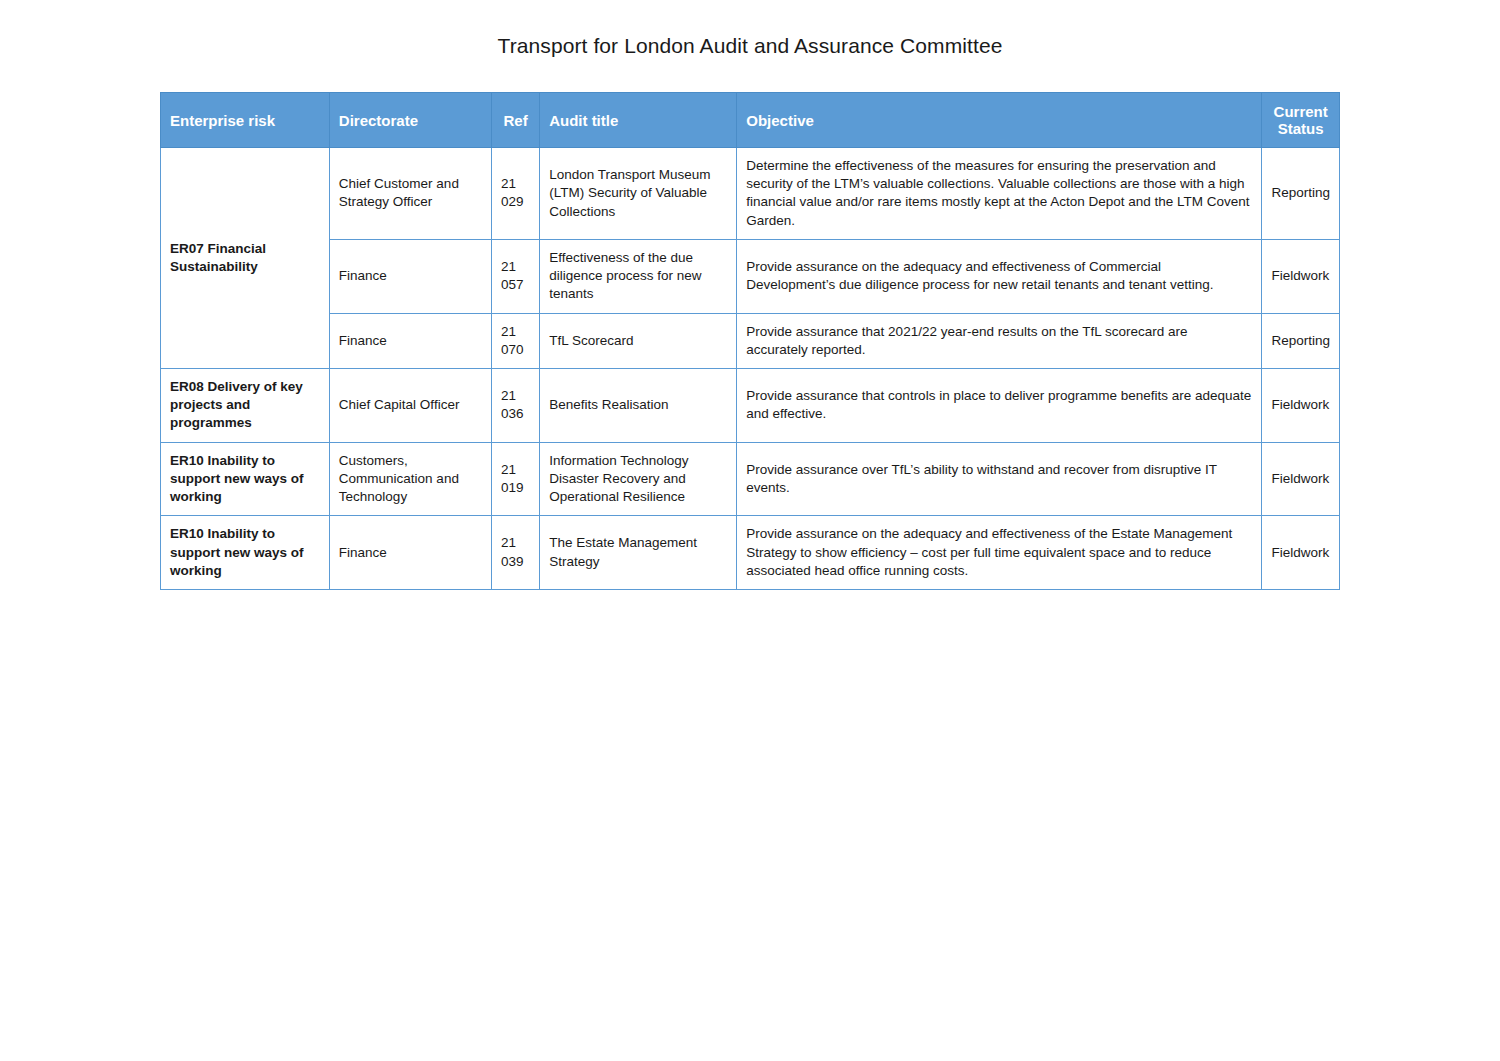Transport for London Audit and Assurance Committee
| Enterprise risk | Directorate | Ref | Audit title | Objective | Current Status |
| --- | --- | --- | --- | --- | --- |
| ER07 Financial Sustainability | Chief Customer and Strategy Officer | 21 029 | London Transport Museum (LTM) Security of Valuable Collections | Determine the effectiveness of the measures for ensuring the preservation and security of the LTM’s valuable collections. Valuable collections are those with a high financial value and/or rare items mostly kept at the Acton Depot and the LTM Covent Garden. | Reporting |
| Finance | 21 057 | Effectiveness of the due diligence process for new tenants | Provide assurance on the adequacy and effectiveness of Commercial Development’s due diligence process for new retail tenants and tenant vetting. | Fieldwork |
| Finance | 21 070 | TfL Scorecard | Provide assurance that 2021/22 year-end results on the TfL scorecard are accurately reported. | Reporting |
| ER08 Delivery of key projects and programmes | Chief Capital Officer | 21 036 | Benefits Realisation | Provide assurance that controls in place to deliver programme benefits are adequate and effective. | Fieldwork |
| ER10 Inability to support new ways of working | Customers, Communication and Technology | 21 019 | Information Technology Disaster Recovery and Operational Resilience | Provide assurance over TfL’s ability to withstand and recover from disruptive IT events. | Fieldwork |
| ER10 Inability to support new ways of working | Finance | 21 039 | The Estate Management Strategy | Provide assurance on the adequacy and effectiveness of the Estate Management Strategy to show efficiency – cost per full time equivalent space and to reduce associated head office running costs. | Fieldwork |